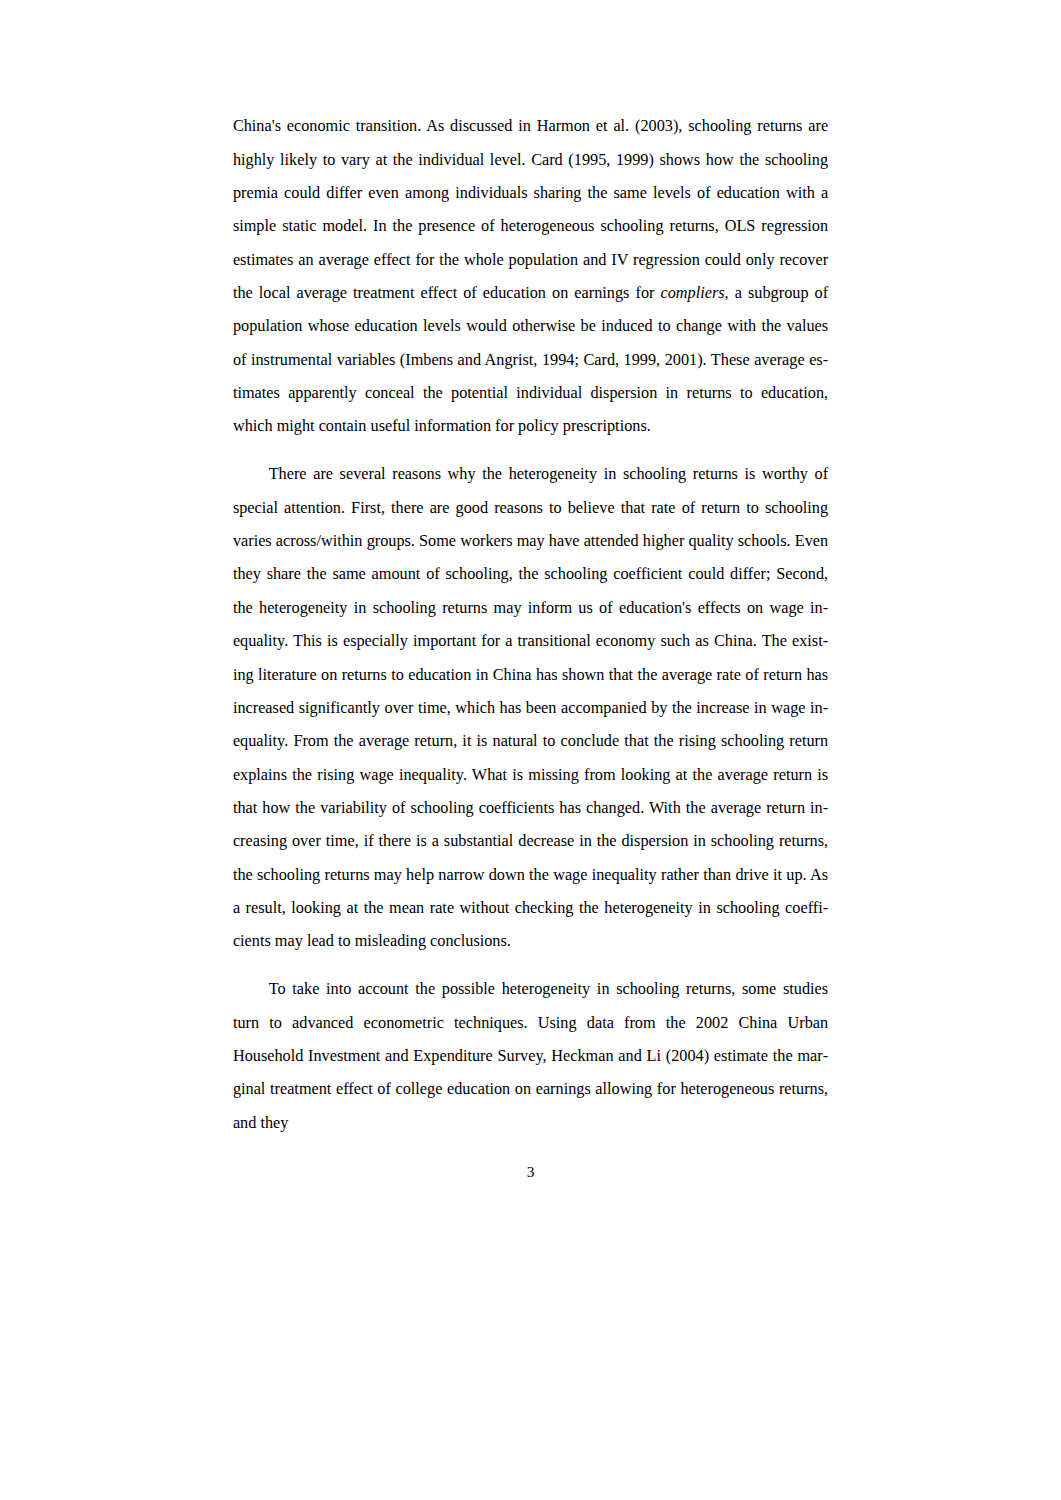China's economic transition. As discussed in Harmon et al. (2003), schooling returns are highly likely to vary at the individual level. Card (1995, 1999) shows how the schooling premia could differ even among individuals sharing the same levels of education with a simple static model. In the presence of heterogeneous schooling returns, OLS regression estimates an average effect for the whole population and IV regression could only recover the local average treatment effect of education on earnings for compliers, a subgroup of population whose education levels would otherwise be induced to change with the values of instrumental variables (Imbens and Angrist, 1994; Card, 1999, 2001). These average estimates apparently conceal the potential individual dispersion in returns to education, which might contain useful information for policy prescriptions.
There are several reasons why the heterogeneity in schooling returns is worthy of special attention. First, there are good reasons to believe that rate of return to schooling varies across/within groups. Some workers may have attended higher quality schools. Even they share the same amount of schooling, the schooling coefficient could differ; Second, the heterogeneity in schooling returns may inform us of education's effects on wage inequality. This is especially important for a transitional economy such as China. The existing literature on returns to education in China has shown that the average rate of return has increased significantly over time, which has been accompanied by the increase in wage inequality. From the average return, it is natural to conclude that the rising schooling return explains the rising wage inequality. What is missing from looking at the average return is that how the variability of schooling coefficients has changed. With the average return increasing over time, if there is a substantial decrease in the dispersion in schooling returns, the schooling returns may help narrow down the wage inequality rather than drive it up. As a result, looking at the mean rate without checking the heterogeneity in schooling coefficients may lead to misleading conclusions.
To take into account the possible heterogeneity in schooling returns, some studies turn to advanced econometric techniques. Using data from the 2002 China Urban Household Investment and Expenditure Survey, Heckman and Li (2004) estimate the marginal treatment effect of college education on earnings allowing for heterogeneous returns, and they
3